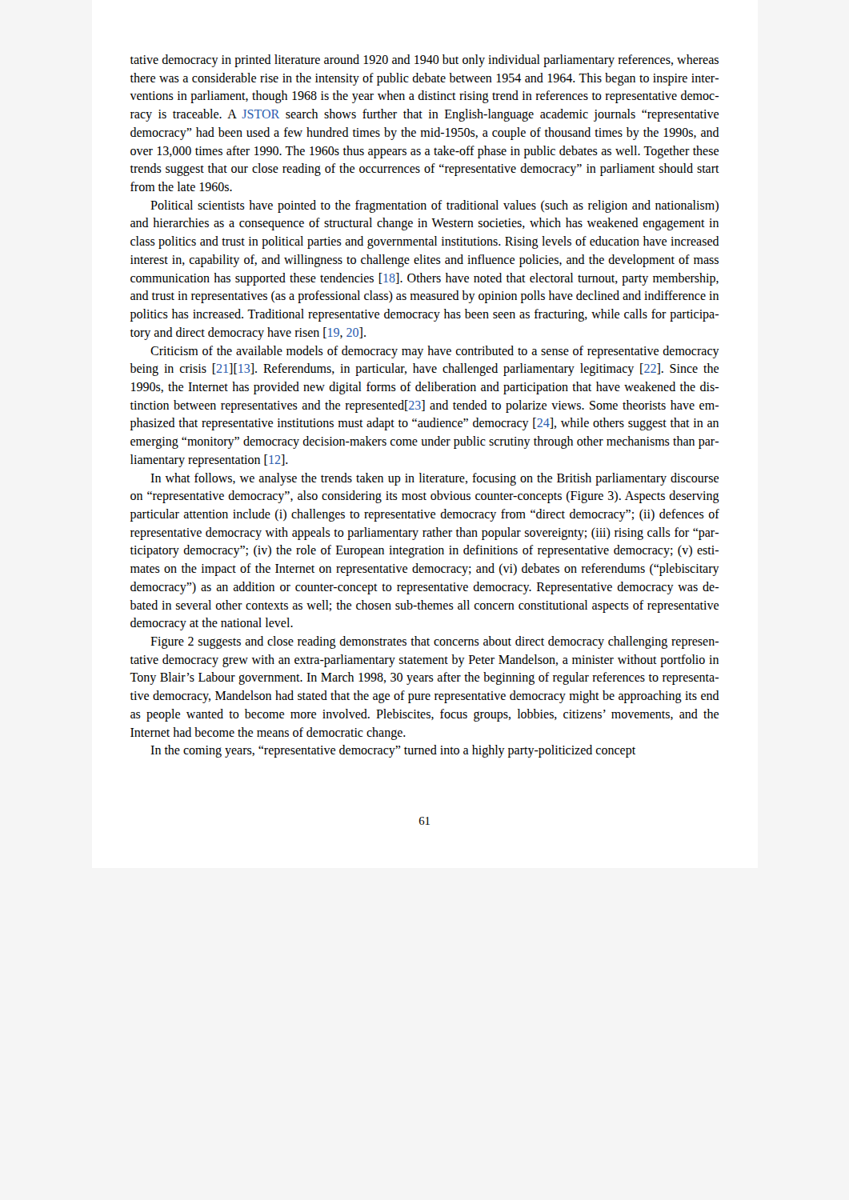tative democracy in printed literature around 1920 and 1940 but only individual parliamentary references, whereas there was a considerable rise in the intensity of public debate between 1954 and 1964. This began to inspire interventions in parliament, though 1968 is the year when a distinct rising trend in references to representative democracy is traceable. A JSTOR search shows further that in English-language academic journals “representative democracy” had been used a few hundred times by the mid-1950s, a couple of thousand times by the 1990s, and over 13,000 times after 1990. The 1960s thus appears as a take-off phase in public debates as well. Together these trends suggest that our close reading of the occurrences of “representative democracy” in parliament should start from the late 1960s.
Political scientists have pointed to the fragmentation of traditional values (such as religion and nationalism) and hierarchies as a consequence of structural change in Western societies, which has weakened engagement in class politics and trust in political parties and governmental institutions. Rising levels of education have increased interest in, capability of, and willingness to challenge elites and influence policies, and the development of mass communication has supported these tendencies [18]. Others have noted that electoral turnout, party membership, and trust in representatives (as a professional class) as measured by opinion polls have declined and indifference in politics has increased. Traditional representative democracy has been seen as fracturing, while calls for participatory and direct democracy have risen [19, 20].
Criticism of the available models of democracy may have contributed to a sense of representative democracy being in crisis [21][13]. Referendums, in particular, have challenged parliamentary legitimacy [22]. Since the 1990s, the Internet has provided new digital forms of deliberation and participation that have weakened the distinction between representatives and the represented[23] and tended to polarize views. Some theorists have emphasized that representative institutions must adapt to “audience” democracy [24], while others suggest that in an emerging “monitory” democracy decision-makers come under public scrutiny through other mechanisms than parliamentary representation [12].
In what follows, we analyse the trends taken up in literature, focusing on the British parliamentary discourse on “representative democracy”, also considering its most obvious counter-concepts (Figure 3). Aspects deserving particular attention include (i) challenges to representative democracy from “direct democracy”; (ii) defences of representative democracy with appeals to parliamentary rather than popular sovereignty; (iii) rising calls for “participatory democracy”; (iv) the role of European integration in definitions of representative democracy; (v) estimates on the impact of the Internet on representative democracy; and (vi) debates on referendums (“plebiscitary democracy”) as an addition or counter-concept to representative democracy. Representative democracy was debated in several other contexts as well; the chosen sub-themes all concern constitutional aspects of representative democracy at the national level.
Figure 2 suggests and close reading demonstrates that concerns about direct democracy challenging representative democracy grew with an extra-parliamentary statement by Peter Mandelson, a minister without portfolio in Tony Blair’s Labour government. In March 1998, 30 years after the beginning of regular references to representative democracy, Mandelson had stated that the age of pure representative democracy might be approaching its end as people wanted to become more involved. Plebiscites, focus groups, lobbies, citizens’ movements, and the Internet had become the means of democratic change.
In the coming years, “representative democracy” turned into a highly party-politicized concept
61